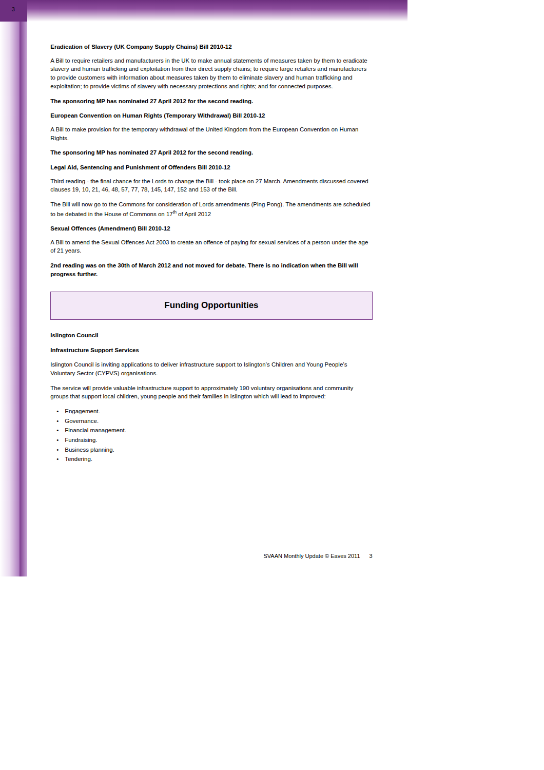3
Eradication of Slavery (UK Company Supply Chains) Bill 2010-12
A Bill to require retailers and manufacturers in the UK to make annual statements of measures taken by them to eradicate slavery and human trafficking and exploitation from their direct supply chains; to require large retailers and manufacturers to provide customers with information about measures taken by them to eliminate slavery and human trafficking and exploitation; to provide victims of slavery with necessary protections and rights; and for connected purposes.
The sponsoring MP has nominated 27 April 2012 for the second reading.
European Convention on Human Rights (Temporary Withdrawal) Bill 2010-12
A Bill to make provision for the temporary withdrawal of the United Kingdom from the European Convention on Human Rights.
The sponsoring MP has nominated 27 April 2012 for the second reading.
Legal Aid, Sentencing and Punishment of Offenders Bill 2010-12
Third reading - the final chance for the Lords to change the Bill - took place on 27 March. Amendments discussed covered clauses 19, 10, 21, 46, 48, 57, 77, 78, 145, 147, 152 and 153 of the Bill.
The Bill will now go to the Commons for consideration of Lords amendments (Ping Pong). The amendments are scheduled to be debated in the House of Commons on 17th of April 2012
Sexual Offences (Amendment) Bill 2010-12
A Bill to amend the Sexual Offences Act 2003 to create an offence of paying for sexual services of a person under the age of 21 years.
2nd reading was on the 30th of March 2012 and not moved for debate. There is no indication when the Bill will progress further.
Funding Opportunities
Islington Council
Infrastructure Support Services
Islington Council is inviting applications to deliver infrastructure support to Islington’s Children and Young People’s Voluntary Sector (CYPVS) organisations.
The service will provide valuable infrastructure support to approximately 190 voluntary organisations and community groups that support local children, young people and their families in Islington which will lead to improved:
Engagement.
Governance.
Financial management.
Fundraising.
Business planning.
Tendering.
SVAAN Monthly Update © Eaves 20113